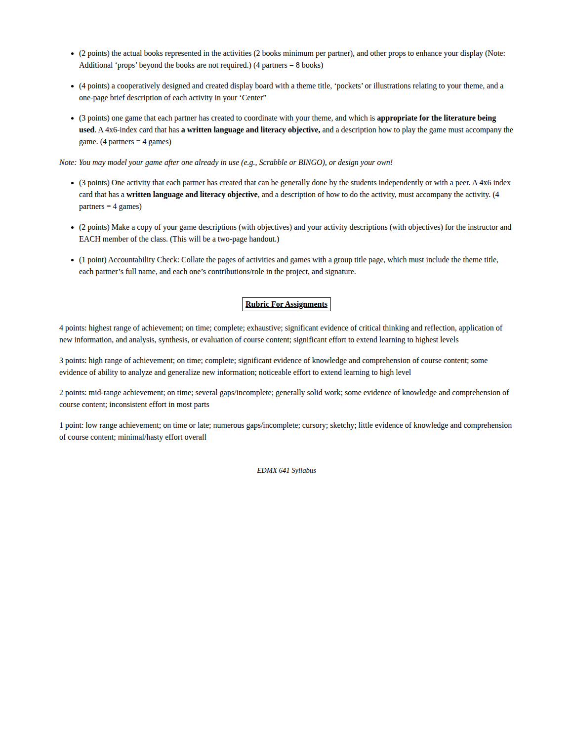(2 points) the actual books represented in the activities (2 books minimum per partner), and other props to enhance your display (Note: Additional ‘props’ beyond the books are not required.) (4 partners = 8 books)
(4 points) a cooperatively designed and created display board with a theme title, ‘pockets’ or illustrations relating to your theme, and a one-page brief description of each activity in your ‘Center”
(3 points) one game that each partner has created to coordinate with your theme, and which is appropriate for the literature being used. A 4x6-index card that has a written language and literacy objective, and a description how to play the game must accompany the game. (4 partners = 4 games)
Note: You may model your game after one already in use (e.g., Scrabble or BINGO), or design your own!
(3 points) One activity that each partner has created that can be generally done by the students independently or with a peer. A 4x6 index card that has a written language and literacy objective, and a description of how to do the activity, must accompany the activity. (4 partners = 4 games)
(2 points) Make a copy of your game descriptions (with objectives) and your activity descriptions (with objectives) for the instructor and EACH member of the class. (This will be a two-page handout.)
(1 point) Accountability Check: Collate the pages of activities and games with a group title page, which must include the theme title, each partner’s full name, and each one’s contributions/role in the project, and signature.
Rubric For Assignments
4 points: highest range of achievement; on time; complete; exhaustive; significant evidence of critical thinking and reflection, application of new information, and analysis, synthesis, or evaluation of course content; significant effort to extend learning to highest levels
3 points: high range of achievement; on time; complete; significant evidence of knowledge and comprehension of course content; some evidence of ability to analyze and generalize new information; noticeable effort to extend learning to high level
2 points: mid-range achievement; on time; several gaps/incomplete; generally solid work; some evidence of knowledge and comprehension of course content; inconsistent effort in most parts
1 point: low range achievement; on time or late; numerous gaps/incomplete; cursory; sketchy; little evidence of knowledge and comprehension of course content; minimal/hasty effort overall
EDMX 641 Syllabus